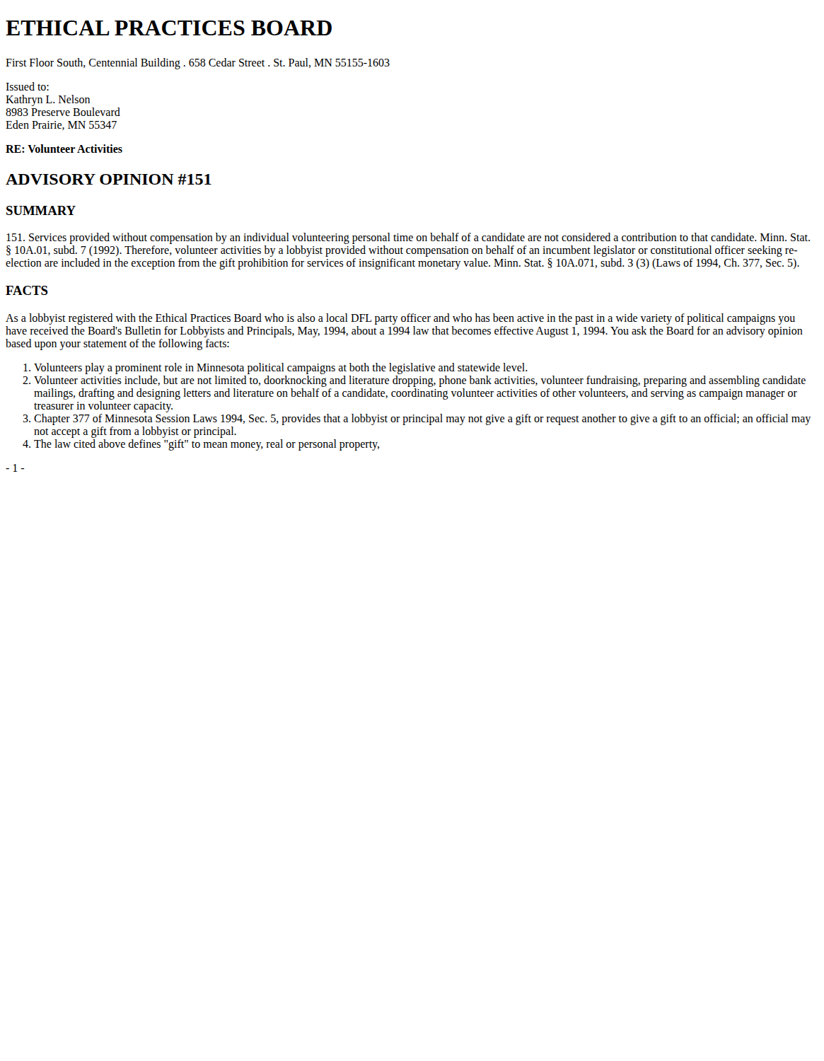ETHICAL PRACTICES BOARD
First Floor South, Centennial Building . 658 Cedar Street . St. Paul, MN 55155-1603
Issued to:
Kathryn L. Nelson
8983 Preserve Boulevard
Eden Prairie, MN 55347
RE: Volunteer Activities
ADVISORY OPINION #151
SUMMARY
151. Services provided without compensation by an individual volunteering personal time on behalf of a candidate are not considered a contribution to that candidate. Minn. Stat. § 10A.01, subd. 7 (1992). Therefore, volunteer activities by a lobbyist provided without compensation on behalf of an incumbent legislator or constitutional officer seeking re-election are included in the exception from the gift prohibition for services of insignificant monetary value. Minn. Stat. § 10A.071, subd. 3 (3) (Laws of 1994, Ch. 377, Sec. 5).
FACTS
As a lobbyist registered with the Ethical Practices Board who is also a local DFL party officer and who has been active in the past in a wide variety of political campaigns you have received the Board's Bulletin for Lobbyists and Principals, May, 1994, about a 1994 law that becomes effective August 1, 1994. You ask the Board for an advisory opinion based upon your statement of the following facts:
Volunteers play a prominent role in Minnesota political campaigns at both the legislative and statewide level.
Volunteer activities include, but are not limited to, doorknocking and literature dropping, phone bank activities, volunteer fundraising, preparing and assembling candidate mailings, drafting and designing letters and literature on behalf of a candidate, coordinating volunteer activities of other volunteers, and serving as campaign manager or treasurer in volunteer capacity.
Chapter 377 of Minnesota Session Laws 1994, Sec. 5, provides that a lobbyist or principal may not give a gift or request another to give a gift to an official; an official may not accept a gift from a lobbyist or principal.
The law cited above defines "gift" to mean money, real or personal property,
- 1 -